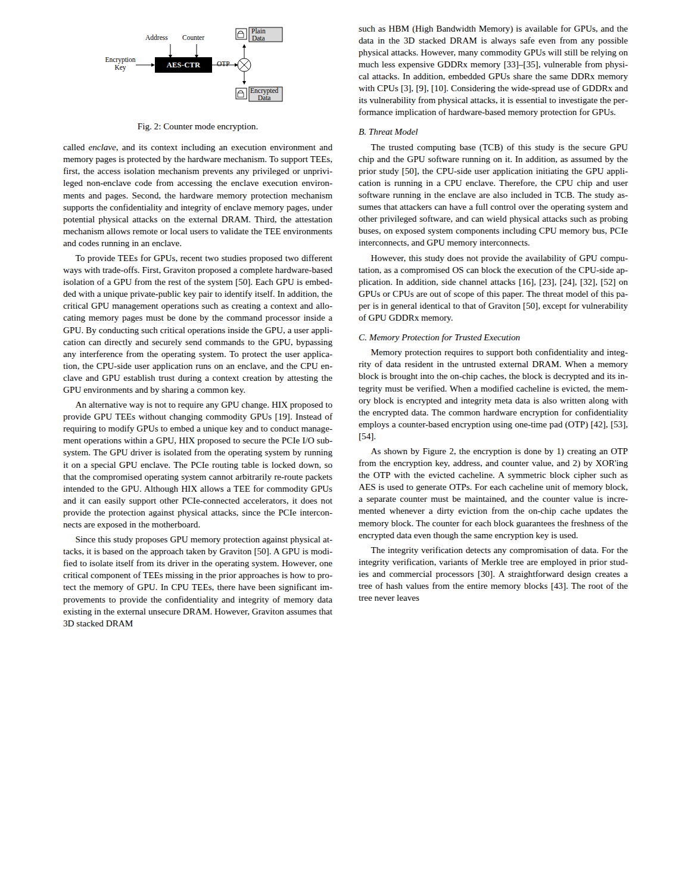Address
Counter
Encryption
Key
AES-CTR
OTP
Plain
Data
Encrypted
Data
Fig. 2: Counter mode encryption.
called enclave, and its context including an execution environment and memory pages is protected by the hardware mechanism. To support TEEs, first, the access isolation mechanism prevents any privileged or unprivileged non-enclave code from accessing the enclave execution environments and pages. Second, the hardware memory protection mechanism supports the confidentiality and integrity of enclave memory pages, under potential physical attacks on the external DRAM. Third, the attestation mechanism allows remote or local users to validate the TEE environments and codes running in an enclave.
To provide TEEs for GPUs, recent two studies proposed two different ways with trade-offs. First, Graviton proposed a complete hardware-based isolation of a GPU from the rest of the system [50]. Each GPU is embedded with a unique private-public key pair to identify itself. In addition, the critical GPU management operations such as creating a context and allocating memory pages must be done by the command processor inside a GPU. By conducting such critical operations inside the GPU, a user application can directly and securely send commands to the GPU, bypassing any interference from the operating system. To protect the user application, the CPU-side user application runs on an enclave, and the CPU enclave and GPU establish trust during a context creation by attesting the GPU environments and by sharing a common key.
An alternative way is not to require any GPU change. HIX proposed to provide GPU TEEs without changing commodity GPUs [19]. Instead of requiring to modify GPUs to embed a unique key and to conduct management operations within a GPU, HIX proposed to secure the PCIe I/O subsystem. The GPU driver is isolated from the operating system by running it on a special GPU enclave. The PCIe routing table is locked down, so that the compromised operating system cannot arbitrarily re-route packets intended to the GPU. Although HIX allows a TEE for commodity GPUs and it can easily support other PCIe-connected accelerators, it does not provide the protection against physical attacks, since the PCIe interconnects are exposed in the motherboard.
Since this study proposes GPU memory protection against physical attacks, it is based on the approach taken by Graviton [50]. A GPU is modified to isolate itself from its driver in the operating system. However, one critical component of TEEs missing in the prior approaches is how to protect the memory of GPU. In CPU TEEs, there have been significant improvements to provide the confidentiality and integrity of memory data existing in the external unsecure DRAM. However, Graviton assumes that 3D stacked DRAM
such as HBM (High Bandwidth Memory) is available for GPUs, and the data in the 3D stacked DRAM is always safe even from any possible physical attacks. However, many commodity GPUs will still be relying on much less expensive GDDRx memory [33]–[35], vulnerable from physical attacks. In addition, embedded GPUs share the same DDRx memory with CPUs [3], [9], [10]. Considering the wide-spread use of GDDRx and its vulnerability from physical attacks, it is essential to investigate the performance implication of hardware-based memory protection for GPUs.
B. Threat Model
The trusted computing base (TCB) of this study is the secure GPU chip and the GPU software running on it. In addition, as assumed by the prior study [50], the CPU-side user application initiating the GPU application is running in a CPU enclave. Therefore, the CPU chip and user software running in the enclave are also included in TCB. The study assumes that attackers can have a full control over the operating system and other privileged software, and can wield physical attacks such as probing buses, on exposed system components including CPU memory bus, PCIe interconnects, and GPU memory interconnects.
However, this study does not provide the availability of GPU computation, as a compromised OS can block the execution of the CPU-side application. In addition, side channel attacks [16], [23], [24], [32], [52] on GPUs or CPUs are out of scope of this paper. The threat model of this paper is in general identical to that of Graviton [50], except for vulnerability of GPU GDDRx memory.
C. Memory Protection for Trusted Execution
Memory protection requires to support both confidentiality and integrity of data resident in the untrusted external DRAM. When a memory block is brought into the on-chip caches, the block is decrypted and its integrity must be verified. When a modified cacheline is evicted, the memory block is encrypted and integrity meta data is also written along with the encrypted data. The common hardware encryption for confidentiality employs a counter-based encryption using one-time pad (OTP) [42], [53], [54].
As shown by Figure 2, the encryption is done by 1) creating an OTP from the encryption key, address, and counter value, and 2) by XOR'ing the OTP with the evicted cacheline. A symmetric block cipher such as AES is used to generate OTPs. For each cacheline unit of memory block, a separate counter must be maintained, and the counter value is incremented whenever a dirty eviction from the on-chip cache updates the memory block. The counter for each block guarantees the freshness of the encrypted data even though the same encryption key is used.
The integrity verification detects any compromisation of data. For the integrity verification, variants of Merkle tree are employed in prior studies and commercial processors [30]. A straightforward design creates a tree of hash values from the entire memory blocks [43]. The root of the tree never leaves